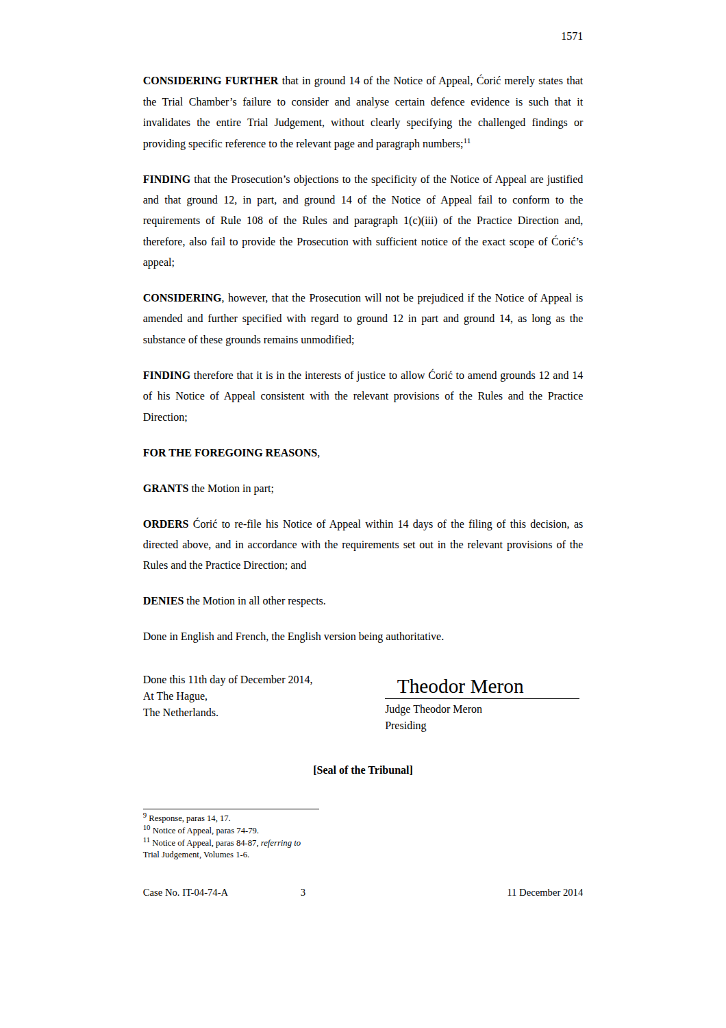1571
CONSIDERING FURTHER that in ground 14 of the Notice of Appeal, Ćorić merely states that the Trial Chamber’s failure to consider and analyse certain defence evidence is such that it invalidates the entire Trial Judgement, without clearly specifying the challenged findings or providing specific reference to the relevant page and paragraph numbers;11
FINDING that the Prosecution’s objections to the specificity of the Notice of Appeal are justified and that ground 12, in part, and ground 14 of the Notice of Appeal fail to conform to the requirements of Rule 108 of the Rules and paragraph 1(c)(iii) of the Practice Direction and, therefore, also fail to provide the Prosecution with sufficient notice of the exact scope of Ćorić’s appeal;
CONSIDERING, however, that the Prosecution will not be prejudiced if the Notice of Appeal is amended and further specified with regard to ground 12 in part and ground 14, as long as the substance of these grounds remains unmodified;
FINDING therefore that it is in the interests of justice to allow Ćorić to amend grounds 12 and 14 of his Notice of Appeal consistent with the relevant provisions of the Rules and the Practice Direction;
FOR THE FOREGOING REASONS,
GRANTS the Motion in part;
ORDERS Ćorić to re-file his Notice of Appeal within 14 days of the filing of this decision, as directed above, and in accordance with the requirements set out in the relevant provisions of the Rules and the Practice Direction; and
DENIES the Motion in all other respects.
Done in English and French, the English version being authoritative.
Done this 11th day of December 2014,
At The Hague,
The Netherlands.
Theodor Meron
Judge Theodor Meron
Presiding
[Seal of the Tribunal]
9 Response, paras 14, 17.
10 Notice of Appeal, paras 74-79.
11 Notice of Appeal, paras 84-87, referring to Trial Judgement, Volumes 1-6.
Case No. IT-04-74-A
3
11 December 2014